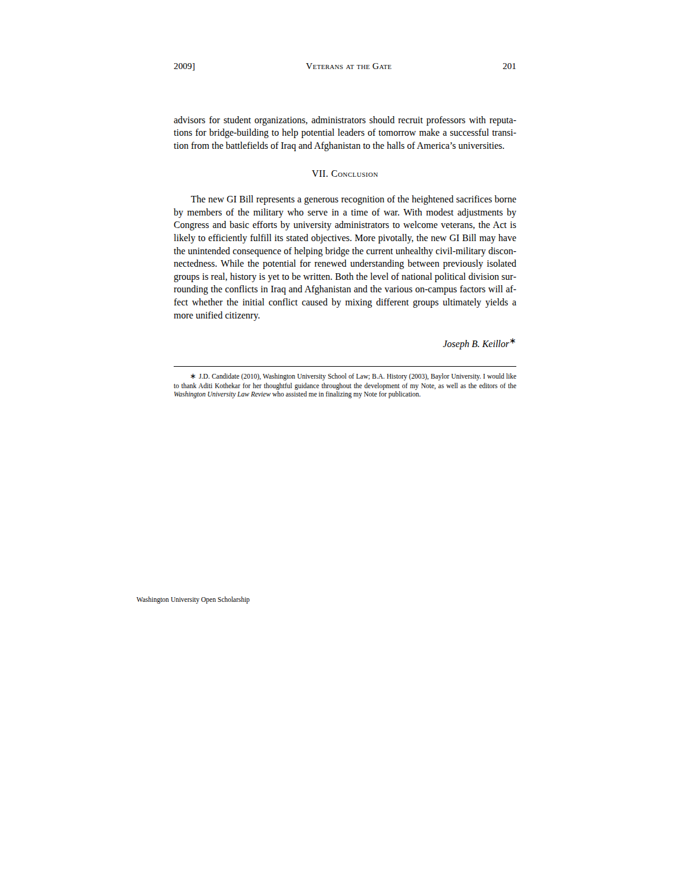2009] Veterans at the Gate 201
advisors for student organizations, administrators should recruit professors with reputations for bridge-building to help potential leaders of tomorrow make a successful transition from the battlefields of Iraq and Afghanistan to the halls of America’s universities.
VII. Conclusion
The new GI Bill represents a generous recognition of the heightened sacrifices borne by members of the military who serve in a time of war. With modest adjustments by Congress and basic efforts by university administrators to welcome veterans, the Act is likely to efficiently fulfill its stated objectives. More pivotally, the new GI Bill may have the unintended consequence of helping bridge the current unhealthy civil-military disconnectedness. While the potential for renewed understanding between previously isolated groups is real, history is yet to be written. Both the level of national political division surrounding the conflicts in Iraq and Afghanistan and the various on-campus factors will affect whether the initial conflict caused by mixing different groups ultimately yields a more unified citizenry.
Joseph B. Keillor∗
∗J.D. Candidate (2010), Washington University School of Law; B.A. History (2003), Baylor University. I would like to thank Aditi Kothekar for her thoughtful guidance throughout the development of my Note, as well as the editors of the Washington University Law Review who assisted me in finalizing my Note for publication.
Washington University Open Scholarship